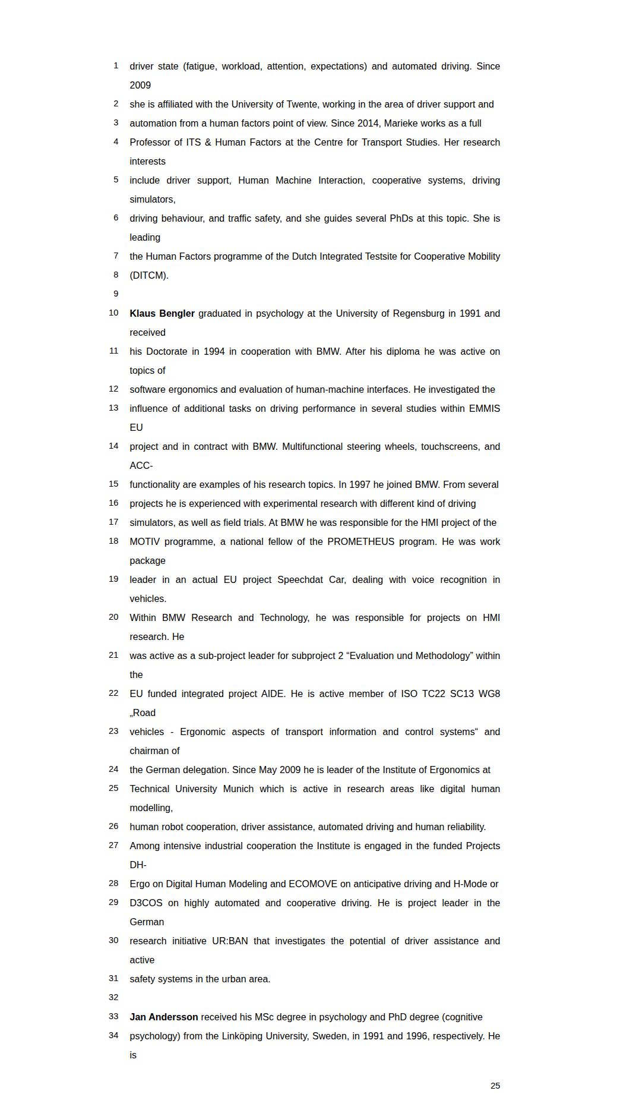driver state (fatigue, workload, attention, expectations) and automated driving. Since 2009
she is affiliated with the University of Twente, working in the area of driver support and
automation from a human factors point of view. Since 2014, Marieke works as a full
Professor of ITS & Human Factors at the Centre for Transport Studies. Her research interests
include driver support, Human Machine Interaction, cooperative systems, driving simulators,
driving behaviour, and traffic safety, and she guides several PhDs at this topic. She is leading
the Human Factors programme of the Dutch Integrated Testsite for Cooperative Mobility
(DITCM).
Klaus Bengler graduated in psychology at the University of Regensburg in 1991 and received
his Doctorate in 1994 in cooperation with BMW. After his diploma he was active on topics of
software ergonomics and evaluation of human-machine interfaces. He investigated the
influence of additional tasks on driving performance in several studies within EMMIS EU
project and in contract with BMW. Multifunctional steering wheels, touchscreens, and ACC-
functionality are examples of his research topics. In 1997 he joined BMW. From several
projects he is experienced with experimental research with different kind of driving
simulators, as well as field trials. At BMW he was responsible for the HMI project of the
MOTIV programme, a national fellow of the PROMETHEUS program. He was work package
leader in an actual EU project Speechdat Car, dealing with voice recognition in vehicles.
Within BMW Research and Technology, he was responsible for projects on HMI research. He
was active as a sub-project leader for subproject 2 “Evaluation und Methodology” within the
EU funded integrated project AIDE. He is active member of ISO TC22 SC13 WG8 „Road
vehicles - Ergonomic aspects of transport information and control systems“ and chairman of
the German delegation. Since May 2009 he is leader of the Institute of Ergonomics at
Technical University Munich which is active in research areas like digital human modelling,
human robot cooperation, driver assistance, automated driving and human reliability.
Among intensive industrial cooperation the Institute is engaged in the funded Projects DH-
Ergo on Digital Human Modeling and ECOMOVE on anticipative driving and H-Mode or
D3COS on highly automated and cooperative driving. He is project leader in the German
research initiative UR:BAN that investigates the potential of driver assistance and active
safety systems in the urban area.
Jan Andersson received his MSc degree in psychology and PhD degree (cognitive
psychology) from the Linköping University, Sweden, in 1991 and 1996, respectively. He is
25